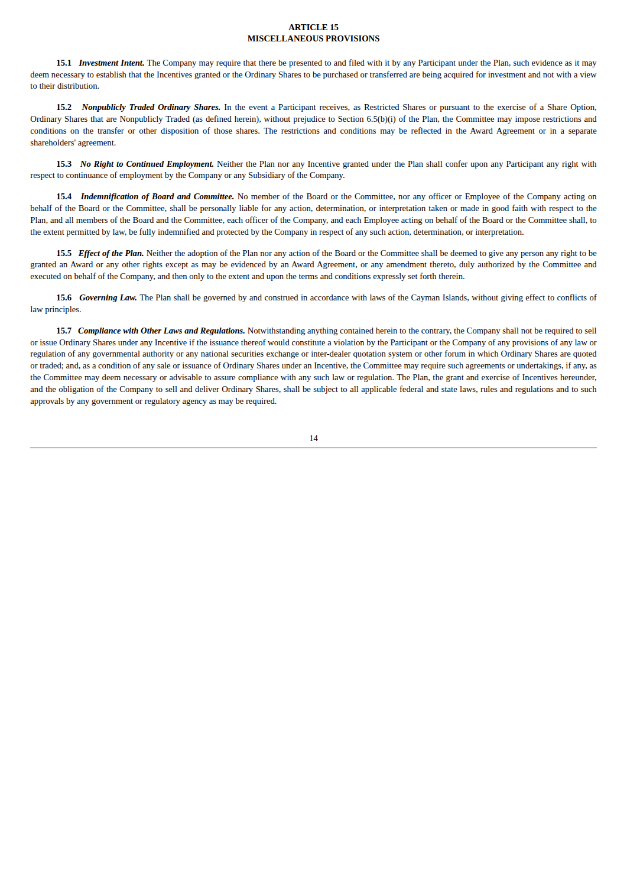ARTICLE 15
MISCELLANEOUS PROVISIONS
15.1 Investment Intent. The Company may require that there be presented to and filed with it by any Participant under the Plan, such evidence as it may deem necessary to establish that the Incentives granted or the Ordinary Shares to be purchased or transferred are being acquired for investment and not with a view to their distribution.
15.2 Nonpublicly Traded Ordinary Shares. In the event a Participant receives, as Restricted Shares or pursuant to the exercise of a Share Option, Ordinary Shares that are Nonpublicly Traded (as defined herein), without prejudice to Section 6.5(b)(i) of the Plan, the Committee may impose restrictions and conditions on the transfer or other disposition of those shares. The restrictions and conditions may be reflected in the Award Agreement or in a separate shareholders' agreement.
15.3 No Right to Continued Employment. Neither the Plan nor any Incentive granted under the Plan shall confer upon any Participant any right with respect to continuance of employment by the Company or any Subsidiary of the Company.
15.4 Indemnification of Board and Committee. No member of the Board or the Committee, nor any officer or Employee of the Company acting on behalf of the Board or the Committee, shall be personally liable for any action, determination, or interpretation taken or made in good faith with respect to the Plan, and all members of the Board and the Committee, each officer of the Company, and each Employee acting on behalf of the Board or the Committee shall, to the extent permitted by law, be fully indemnified and protected by the Company in respect of any such action, determination, or interpretation.
15.5 Effect of the Plan. Neither the adoption of the Plan nor any action of the Board or the Committee shall be deemed to give any person any right to be granted an Award or any other rights except as may be evidenced by an Award Agreement, or any amendment thereto, duly authorized by the Committee and executed on behalf of the Company, and then only to the extent and upon the terms and conditions expressly set forth therein.
15.6 Governing Law. The Plan shall be governed by and construed in accordance with laws of the Cayman Islands, without giving effect to conflicts of law principles.
15.7 Compliance with Other Laws and Regulations. Notwithstanding anything contained herein to the contrary, the Company shall not be required to sell or issue Ordinary Shares under any Incentive if the issuance thereof would constitute a violation by the Participant or the Company of any provisions of any law or regulation of any governmental authority or any national securities exchange or inter-dealer quotation system or other forum in which Ordinary Shares are quoted or traded; and, as a condition of any sale or issuance of Ordinary Shares under an Incentive, the Committee may require such agreements or undertakings, if any, as the Committee may deem necessary or advisable to assure compliance with any such law or regulation. The Plan, the grant and exercise of Incentives hereunder, and the obligation of the Company to sell and deliver Ordinary Shares, shall be subject to all applicable federal and state laws, rules and regulations and to such approvals by any government or regulatory agency as may be required.
14